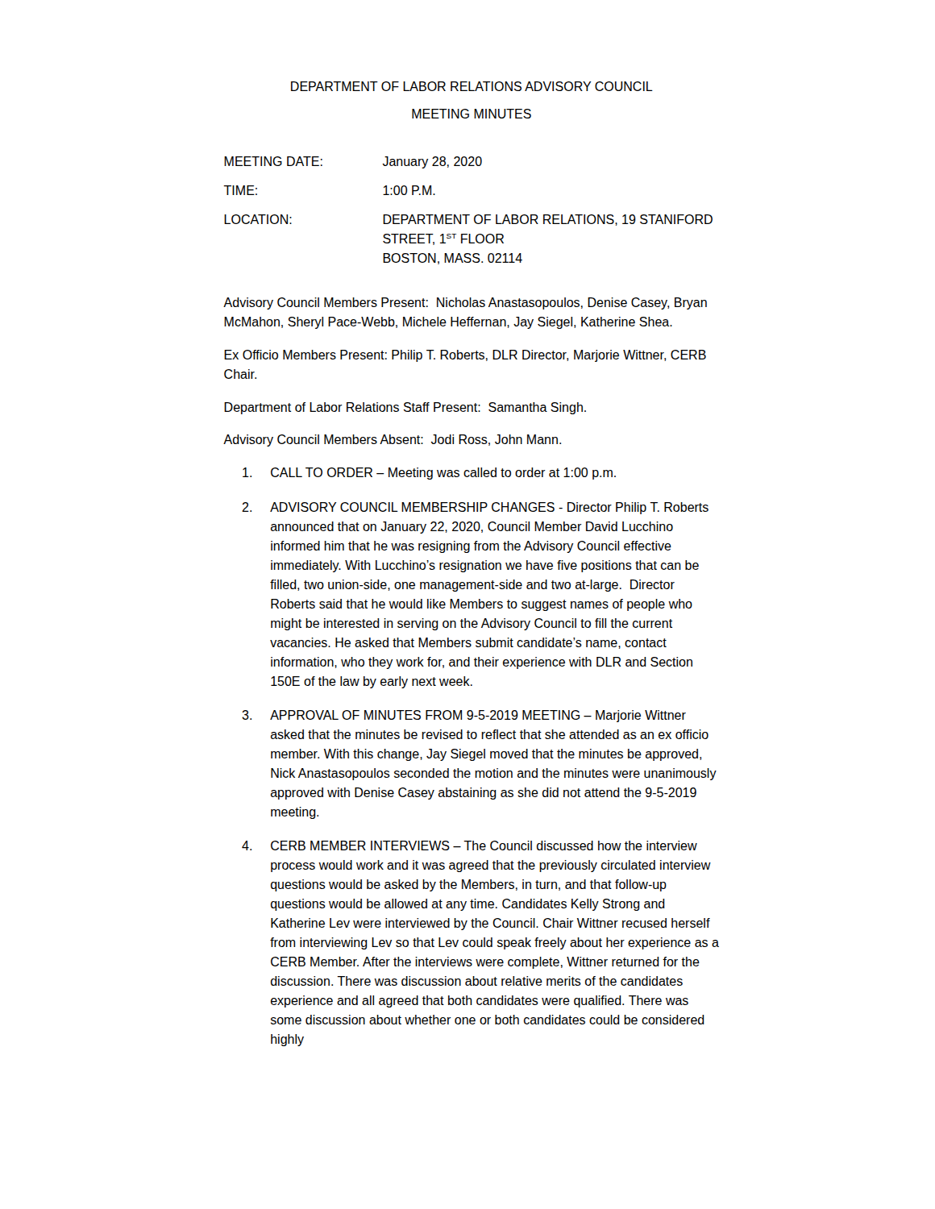DEPARTMENT OF LABOR RELATIONS ADVISORY COUNCIL
MEETING MINUTES
| MEETING DATE: | January 28, 2020 |
| TIME: | 1:00 P.M. |
| LOCATION: | DEPARTMENT OF LABOR RELATIONS, 19 STANIFORD STREET, 1 ST FLOOR BOSTON, MASS. 02114 |
Advisory Council Members Present: Nicholas Anastasopoulos, Denise Casey, Bryan McMahon, Sheryl Pace-Webb, Michele Heffernan, Jay Siegel, Katherine Shea.
Ex Officio Members Present: Philip T. Roberts, DLR Director, Marjorie Wittner, CERB Chair.
Department of Labor Relations Staff Present: Samantha Singh.
Advisory Council Members Absent: Jodi Ross, John Mann.
CALL TO ORDER – Meeting was called to order at 1:00 p.m.
ADVISORY COUNCIL MEMBERSHIP CHANGES - Director Philip T. Roberts announced that on January 22, 2020, Council Member David Lucchino informed him that he was resigning from the Advisory Council effective immediately. With Lucchino’s resignation we have five positions that can be filled, two union-side, one management-side and two at-large. Director Roberts said that he would like Members to suggest names of people who might be interested in serving on the Advisory Council to fill the current vacancies. He asked that Members submit candidate’s name, contact information, who they work for, and their experience with DLR and Section 150E of the law by early next week.
APPROVAL OF MINUTES FROM 9-5-2019 MEETING – Marjorie Wittner asked that the minutes be revised to reflect that she attended as an ex officio member. With this change, Jay Siegel moved that the minutes be approved, Nick Anastasopoulos seconded the motion and the minutes were unanimously approved with Denise Casey abstaining as she did not attend the 9-5-2019 meeting.
CERB MEMBER INTERVIEWS – The Council discussed how the interview process would work and it was agreed that the previously circulated interview questions would be asked by the Members, in turn, and that follow-up questions would be allowed at any time. Candidates Kelly Strong and Katherine Lev were interviewed by the Council. Chair Wittner recused herself from interviewing Lev so that Lev could speak freely about her experience as a CERB Member. After the interviews were complete, Wittner returned for the discussion. There was discussion about relative merits of the candidates experience and all agreed that both candidates were qualified. There was some discussion about whether one or both candidates could be considered highly